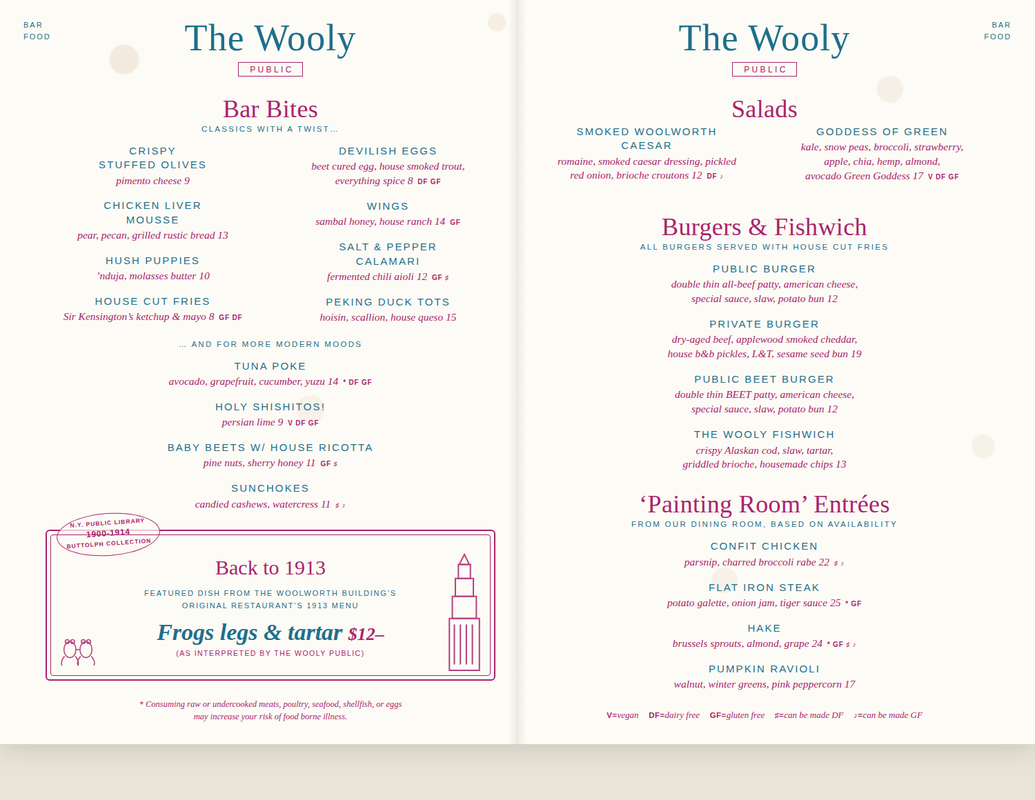BAR
FOOD
The Wooly
PUBLIC
Bar Bites
CLASSICS WITH A TWIST…
Crispy
Stuffed Olives
pimento cheese 9
Chicken Liver
Mousse
pear, pecan, grilled rustic bread 13
Hush Puppies
’nduja, molasses butter 10
House Cut Fries
Sir Kensington’s ketchup & mayo 8 GF DF
Devilish Eggs
beet cured egg, house smoked trout,
everything spice 8 DF GF
Wings
sambal honey, house ranch 14 GF
Salt & Pepper
Calamari
fermented chili aioli 12 GF ♯
Peking Duck Tots
hoisin, scallion, house queso 15
… AND FOR MORE MODERN MOODS
Tuna Poke
avocado, grapefruit, cucumber, yuzu 14 * DF GF
Holy Shishitos!
persian lime 9 V DF GF
Baby Beets w/ House Ricotta
pine nuts, sherry honey 11 GF ♯
Sunchokes
candied cashews, watercress 11 ♯ ♪
N.Y. PUBLIC LIBRARY 1900-1914 BUTTOLPH COLLECTION
Back to 1913
FEATURED DISH FROM THE WOOLWORTH BUILDING’S
ORIGINAL RESTAURANT’S 1913 MENU
Frogs legs & tartar $12–
(AS INTERPRETED BY THE WOOLY PUBLIC)
* Consuming raw or undercooked meats, poultry, seafood, shellfish, or eggs
may increase your risk of food borne illness.
BAR
FOOD
The Wooly
PUBLIC
Salads
Smoked Woolworth
Caesar
romaine, smoked caesar dressing, pickled
red onion, brioche croutons 12 DF ♪
Goddess of Green
kale, snow peas, broccoli, strawberry,
apple, chia, hemp, almond,
avocado Green Goddess 17 V DF GF
Burgers & Fishwich
ALL BURGERS SERVED WITH HOUSE CUT FRIES
Public Burger
double thin all-beef patty, american cheese,
special sauce, slaw, potato bun 12
Private Burger
dry-aged beef, applewood smoked cheddar,
house b&b pickles, L&T, sesame seed bun 19
Public Beet Burger
double thin BEET patty, american cheese,
special sauce, slaw, potato bun 12
The Wooly Fishwich
crispy Alaskan cod, slaw, tartar,
griddled brioche, housemade chips 13
‘Painting Room’ Entrées
FROM OUR DINING ROOM, BASED ON AVAILABILITY
Confit Chicken
parsnip, charred broccoli rabe 22 ♯ ♪
Flat Iron Steak
potato galette, onion jam, tiger sauce 25 * GF
Hake
brussels sprouts, almond, grape 24 * GF ♯ ♪
Pumpkin Ravioli
walnut, winter greens, pink peppercorn 17
V=vegan DF=dairy free GF=gluten free ♯=can be made DF ♪=can be made GF